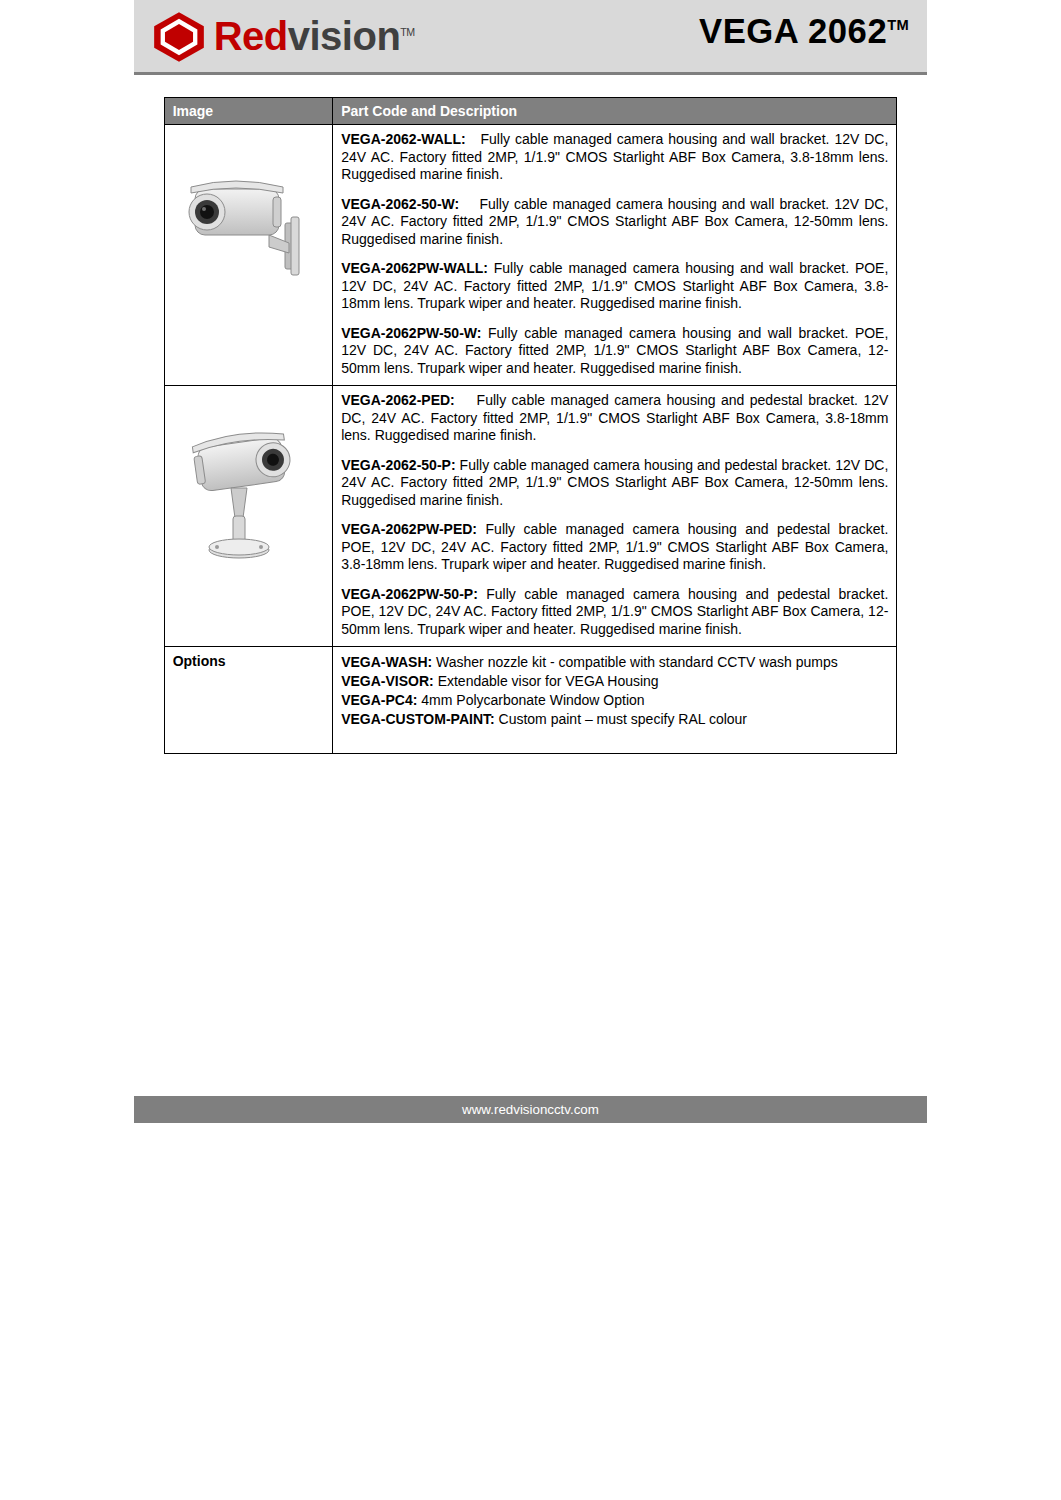Red vision TM
VEGA 2062TM
| Image | Part Code and Description |
| --- | --- |
| | VEGA-2062-WALL: Fully cable managed camera housing and wall bracket. 12V DC, 24V AC. Factory fitted 2MP, 1/1.9" CMOS Starlight ABF Box Camera, 3.8-18mm lens. Ruggedised marine finish. VEGA-2062-50-W: Fully cable managed camera housing and wall bracket. 12V DC, 24V AC. Factory fitted 2MP, 1/1.9" CMOS Starlight ABF Box Camera, 12-50mm lens. Ruggedised marine finish. VEGA-2062PW-WALL: Fully cable managed camera housing and wall bracket. POE, 12V DC, 24V AC. Factory fitted 2MP, 1/1.9" CMOS Starlight ABF Box Camera, 3.8-18mm lens. Trupark wiper and heater. Ruggedised marine finish. VEGA-2062PW-50-W: Fully cable managed camera housing and wall bracket. POE, 12V DC, 24V AC. Factory fitted 2MP, 1/1.9" CMOS Starlight ABF Box Camera, 12-50mm lens. Trupark wiper and heater. Ruggedised marine finish. |
| | VEGA-2062-PED: Fully cable managed camera housing and pedestal bracket. 12V DC, 24V AC. Factory fitted 2MP, 1/1.9" CMOS Starlight ABF Box Camera, 3.8-18mm lens. Ruggedised marine finish. VEGA-2062-50-P: Fully cable managed camera housing and pedestal bracket. 12V DC, 24V AC. Factory fitted 2MP, 1/1.9" CMOS Starlight ABF Box Camera, 12-50mm lens. Ruggedised marine finish. VEGA-2062PW-PED: Fully cable managed camera housing and pedestal bracket. POE, 12V DC, 24V AC. Factory fitted 2MP, 1/1.9" CMOS Starlight ABF Box Camera, 3.8-18mm lens. Trupark wiper and heater. Ruggedised marine finish. VEGA-2062PW-50-P: Fully cable managed camera housing and pedestal bracket. POE, 12V DC, 24V AC. Factory fitted 2MP, 1/1.9" CMOS Starlight ABF Box Camera, 12-50mm lens. Trupark wiper and heater. Ruggedised marine finish. |
| Options | VEGA-WASH: Washer nozzle kit - compatible with standard CCTV wash pumps VEGA-VISOR: Extendable visor for VEGA Housing VEGA-PC4: 4mm Polycarbonate Window Option VEGA-CUSTOM-PAINT: Custom paint – must specify RAL colour |
www.redvisioncctv.com